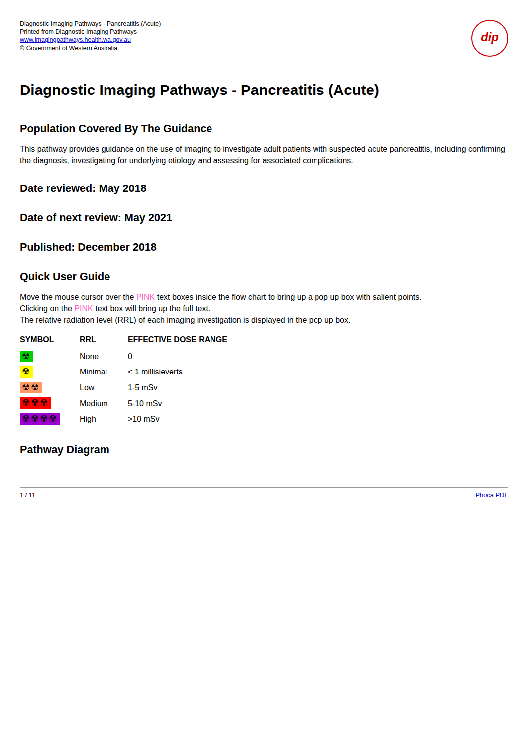dip
Diagnostic Imaging Pathways - Pancreatitis (Acute)
Printed from Diagnostic Imaging Pathways
www.imagingpathways.health.wa.gov.au
© Government of Western Australia
Diagnostic Imaging Pathways - Pancreatitis (Acute)
Population Covered By The Guidance
This pathway provides guidance on the use of imaging to investigate adult patients with suspected acute pancreatitis, including confirming the diagnosis, investigating for underlying etiology and assessing for associated complications.
Date reviewed: May 2018
Date of next review: May 2021
Published: December 2018
Quick User Guide
Move the mouse cursor over the PINK text boxes inside the flow chart to bring up a pop up box with salient points.
Clicking on the PINK text box will bring up the full text.
The relative radiation level (RRL) of each imaging investigation is displayed in the pop up box.
| SYMBOL | RRL | EFFECTIVE DOSE RANGE |
| --- | --- | --- |
| ☢ | None | 0 |
| ☢ | Minimal | < 1 millisieverts |
| ☢☢ | Low | 1-5 mSv |
| ☢☢☢ | Medium | 5-10 mSv |
| ☢☢☢☢ | High | >10 mSv |
Pathway Diagram
1 / 11 Phoca PDF